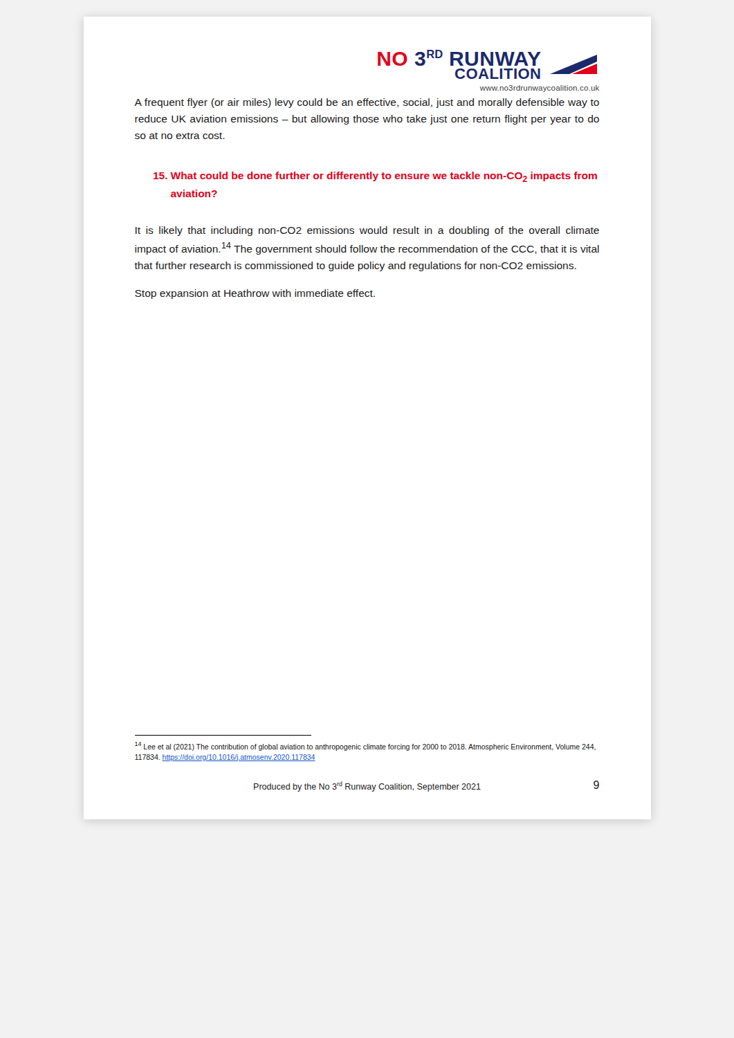NO 3RD RUNWAY
COALITION
www.no3rdrunwaycoalition.co.uk
A frequent flyer (or air miles) levy could be an effective, social, just and morally defensible way to reduce UK aviation emissions – but allowing those who take just one return flight per year to do so at no extra cost.
15. What could be done further or differently to ensure we tackle non-CO2 impacts from aviation?
It is likely that including non-CO2 emissions would result in a doubling of the overall climate impact of aviation.14 The government should follow the recommendation of the CCC, that it is vital that further research is commissioned to guide policy and regulations for non-CO2 emissions.
Stop expansion at Heathrow with immediate effect.
14 Lee et al (2021) The contribution of global aviation to anthropogenic climate forcing for 2000 to 2018. Atmospheric Environment, Volume 244, 117834. https://doi.org/10.1016/j.atmosenv.2020.117834
Produced by the No 3rd Runway Coalition, September 2021
9